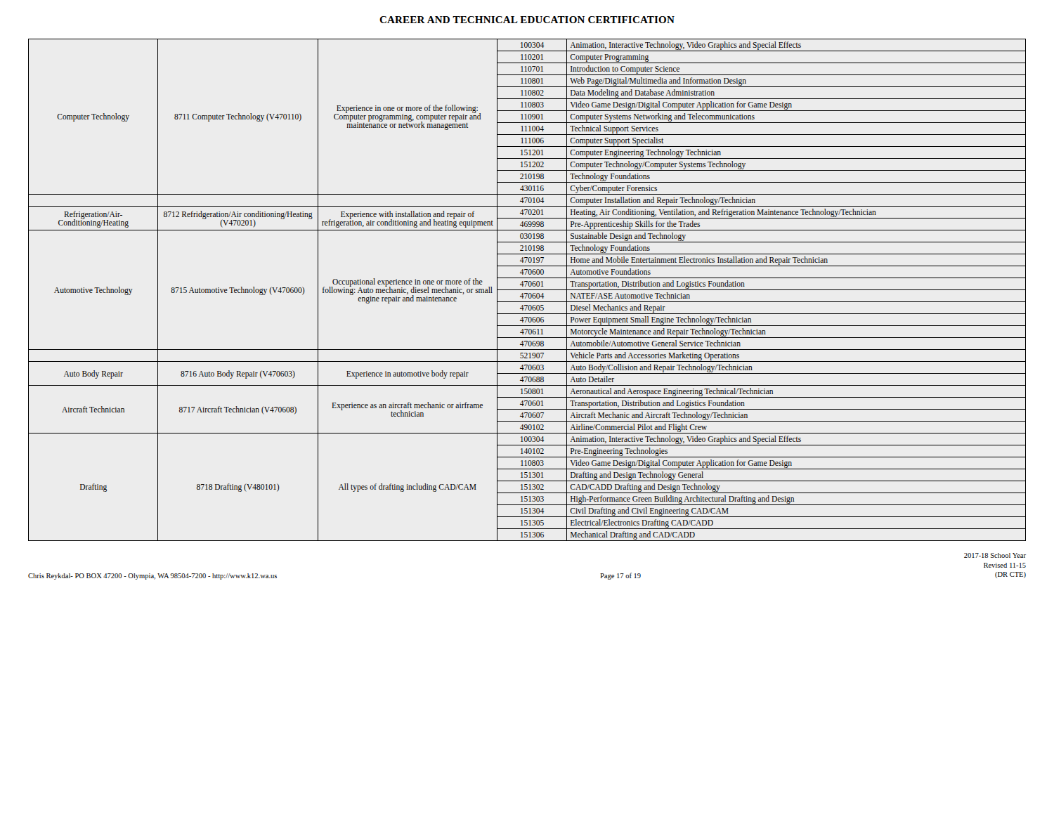CAREER AND TECHNICAL EDUCATION CERTIFICATION
| Computer Technology | 8711 Computer Technology (V470110) | Experience in one or more of the following: Computer programming, computer repair and maintenance or network management | 100304 | Animation, Interactive Technology, Video Graphics and Special Effects |
| 110201 | Computer Programming |
| 110701 | Introduction to Computer Science |
| 110801 | Web Page/Digital/Multimedia and Information Design |
| 110802 | Data Modeling and Database Administration |
| 110803 | Video Game Design/Digital Computer Application for Game Design |
| 110901 | Computer Systems Networking and Telecommunications |
| 111004 | Technical Support Services |
| 111006 | Computer Support Specialist |
| 151201 | Computer Engineering Technology Technician |
| 151202 | Computer Technology/Computer Systems Technology |
| 210198 | Technology Foundations |
| 430116 | Cyber/Computer Forensics |
| | | | 470104 | Computer Installation and Repair Technology/Technician |
| Refrigeration/Air-Conditioning/Heating | 8712 Refridgeration/Air conditioning/Heating (V470201) | Experience with installation and repair of refrigeration, air conditioning and heating equipment | 470201 | Heating, Air Conditioning, Ventilation, and Refrigeration Maintenance Technology/Technician |
| 469998 | Pre-Apprenticeship Skills for the Trades |
| Automotive Technology | 8715 Automotive Technology (V470600) | Occupational experience in one or more of the following: Auto mechanic, diesel mechanic, or small engine repair and maintenance | 030198 | Sustainable Design and Technology |
| 210198 | Technology Foundations |
| 470197 | Home and Mobile Entertainment Electronics Installation and Repair Technician |
| 470600 | Automotive Foundations |
| 470601 | Transportation, Distribution and Logistics Foundation |
| 470604 | NATEF/ASE Automotive Technician |
| 470605 | Diesel Mechanics and Repair |
| 470606 | Power Equipment Small Engine Technology/Technician |
| 470611 | Motorcycle Maintenance and Repair Technology/Technician |
| 470698 | Automobile/Automotive General Service Technician |
| | | | 521907 | Vehicle Parts and Accessories Marketing Operations |
| Auto Body Repair | 8716 Auto Body Repair (V470603) | Experience in automotive body repair | 470603 | Auto Body/Collision and Repair Technology/Technician |
| 470688 | Auto Detailer |
| Aircraft Technician | 8717 Aircraft Technician (V470608) | Experience as an aircraft mechanic or airframe technician | 150801 | Aeronautical and Aerospace Engineering Technical/Technician |
| 470601 | Transportation, Distribution and Logistics Foundation |
| 470607 | Aircraft Mechanic and Aircraft Technology/Technician |
| 490102 | Airline/Commercial Pilot and Flight Crew |
| Drafting | 8718 Drafting (V480101) | All types of drafting including CAD/CAM | 100304 | Animation, Interactive Technology, Video Graphics and Special Effects |
| 140102 | Pre-Engineering Technologies |
| 110803 | Video Game Design/Digital Computer Application for Game Design |
| 151301 | Drafting and Design Technology General |
| 151302 | CAD/CADD Drafting and Design Technology |
| 151303 | High-Performance Green Building Architectural Drafting and Design |
| 151304 | Civil Drafting and Civil Engineering CAD/CAM |
| 151305 | Electrical/Electronics Drafting CAD/CADD |
| 151306 | Mechanical Drafting and CAD/CADD |
Chris Reykdal- PO BOX 47200 - Olympia, WA 98504-7200 - http://www.k12.wa.us
Page 17 of 19
2017-18 School Year
Revised 11-15
(DR CTE)